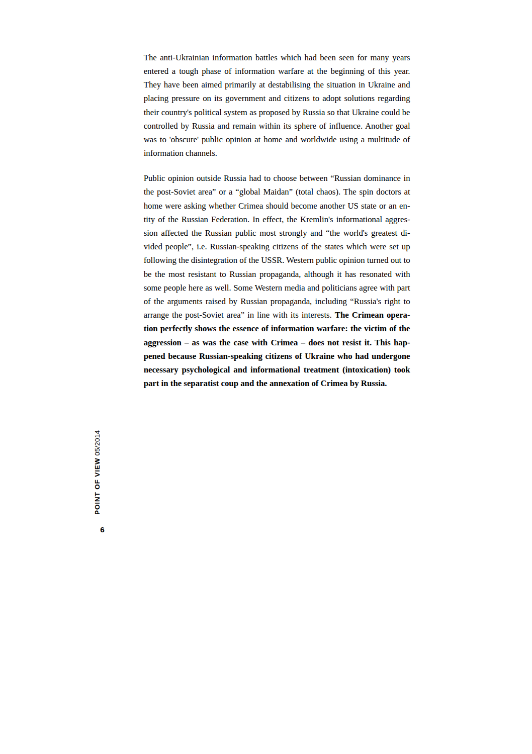The anti-Ukrainian information battles which had been seen for many years entered a tough phase of information warfare at the beginning of this year. They have been aimed primarily at destabilising the situation in Ukraine and placing pressure on its government and citizens to adopt solutions regarding their country's political system as proposed by Russia so that Ukraine could be controlled by Russia and remain within its sphere of influence. Another goal was to 'obscure' public opinion at home and worldwide using a multitude of information channels.
Public opinion outside Russia had to choose between “Russian dominance in the post-Soviet area” or a “global Maidan” (total chaos). The spin doctors at home were asking whether Crimea should become another US state or an entity of the Russian Federation. In effect, the Kremlin's informational aggression affected the Russian public most strongly and “the world's greatest divided people”, i.e. Russian-speaking citizens of the states which were set up following the disintegration of the USSR. Western public opinion turned out to be the most resistant to Russian propaganda, although it has resonated with some people here as well. Some Western media and politicians agree with part of the arguments raised by Russian propaganda, including “Russia's right to arrange the post-Soviet area” in line with its interests. The Crimean operation perfectly shows the essence of information warfare: the victim of the aggression – as was the case with Crimea – does not resist it. This happened because Russian-speaking citizens of Ukraine who had undergone necessary psychological and informational treatment (intoxication) took part in the separatist coup and the annexation of Crimea by Russia.
POINT OF VIEW 05/2014
6